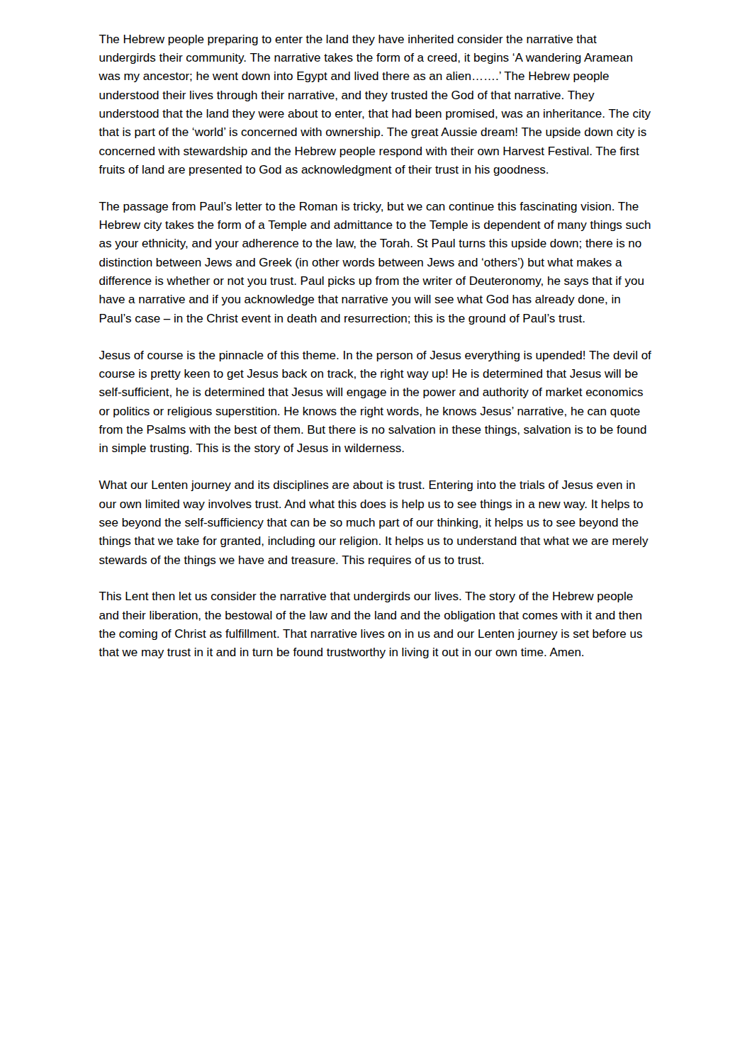The Hebrew people preparing to enter the land they have inherited consider the narrative that undergirds their community. The narrative takes the form of a creed, it begins ‘A wandering Aramean was my ancestor; he went down into Egypt and lived there as an alien…….’ The Hebrew people understood their lives through their narrative, and they trusted the God of that narrative. They understood that the land they were about to enter, that had been promised, was an inheritance. The city that is part of the ‘world’ is concerned with ownership. The great Aussie dream! The upside down city is concerned with stewardship and the Hebrew people respond with their own Harvest Festival. The first fruits of land are presented to God as acknowledgment of their trust in his goodness.
The passage from Paul’s letter to the Roman is tricky, but we can continue this fascinating vision. The Hebrew city takes the form of a Temple and admittance to the Temple is dependent of many things such as your ethnicity, and your adherence to the law, the Torah. St Paul turns this upside down; there is no distinction between Jews and Greek (in other words between Jews and ‘others’) but what makes a difference is whether or not you trust. Paul picks up from the writer of Deuteronomy, he says that if you have a narrative and if you acknowledge that narrative you will see what God has already done, in Paul’s case – in the Christ event in death and resurrection; this is the ground of Paul’s trust.
Jesus of course is the pinnacle of this theme. In the person of Jesus everything is upended! The devil of course is pretty keen to get Jesus back on track, the right way up! He is determined that Jesus will be self-sufficient, he is determined that Jesus will engage in the power and authority of market economics or politics or religious superstition. He knows the right words, he knows Jesus’ narrative, he can quote from the Psalms with the best of them. But there is no salvation in these things, salvation is to be found in simple trusting. This is the story of Jesus in wilderness.
What our Lenten journey and its disciplines are about is trust. Entering into the trials of Jesus even in our own limited way involves trust. And what this does is help us to see things in a new way. It helps to see beyond the self-sufficiency that can be so much part of our thinking, it helps us to see beyond the things that we take for granted, including our religion. It helps us to understand that what we are merely stewards of the things we have and treasure. This requires of us to trust.
This Lent then let us consider the narrative that undergirds our lives. The story of the Hebrew people and their liberation, the bestowal of the law and the land and the obligation that comes with it and then the coming of Christ as fulfillment. That narrative lives on in us and our Lenten journey is set before us that we may trust in it and in turn be found trustworthy in living it out in our own time. Amen.